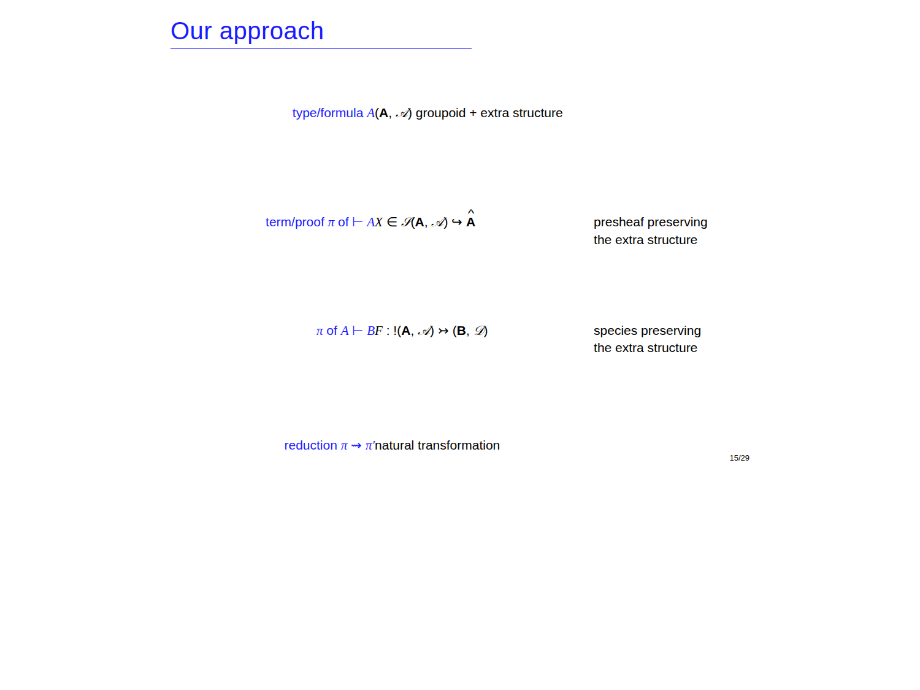Our approach
| type/formula A | ( A , 𝒜 ) groupoid + extra structure | |
| term/proof π of ⊢ A | X ∈ 𝒮 ( A , 𝒜 ) ↪ A | presheaf preserving the extra structure |
| π of A ⊢ B | F : !( A , 𝒜 ) ↣ ( B , 𝒟 ) | species preserving the extra structure |
| reduction π ⇝ π′ | natural transformation | |
15/29